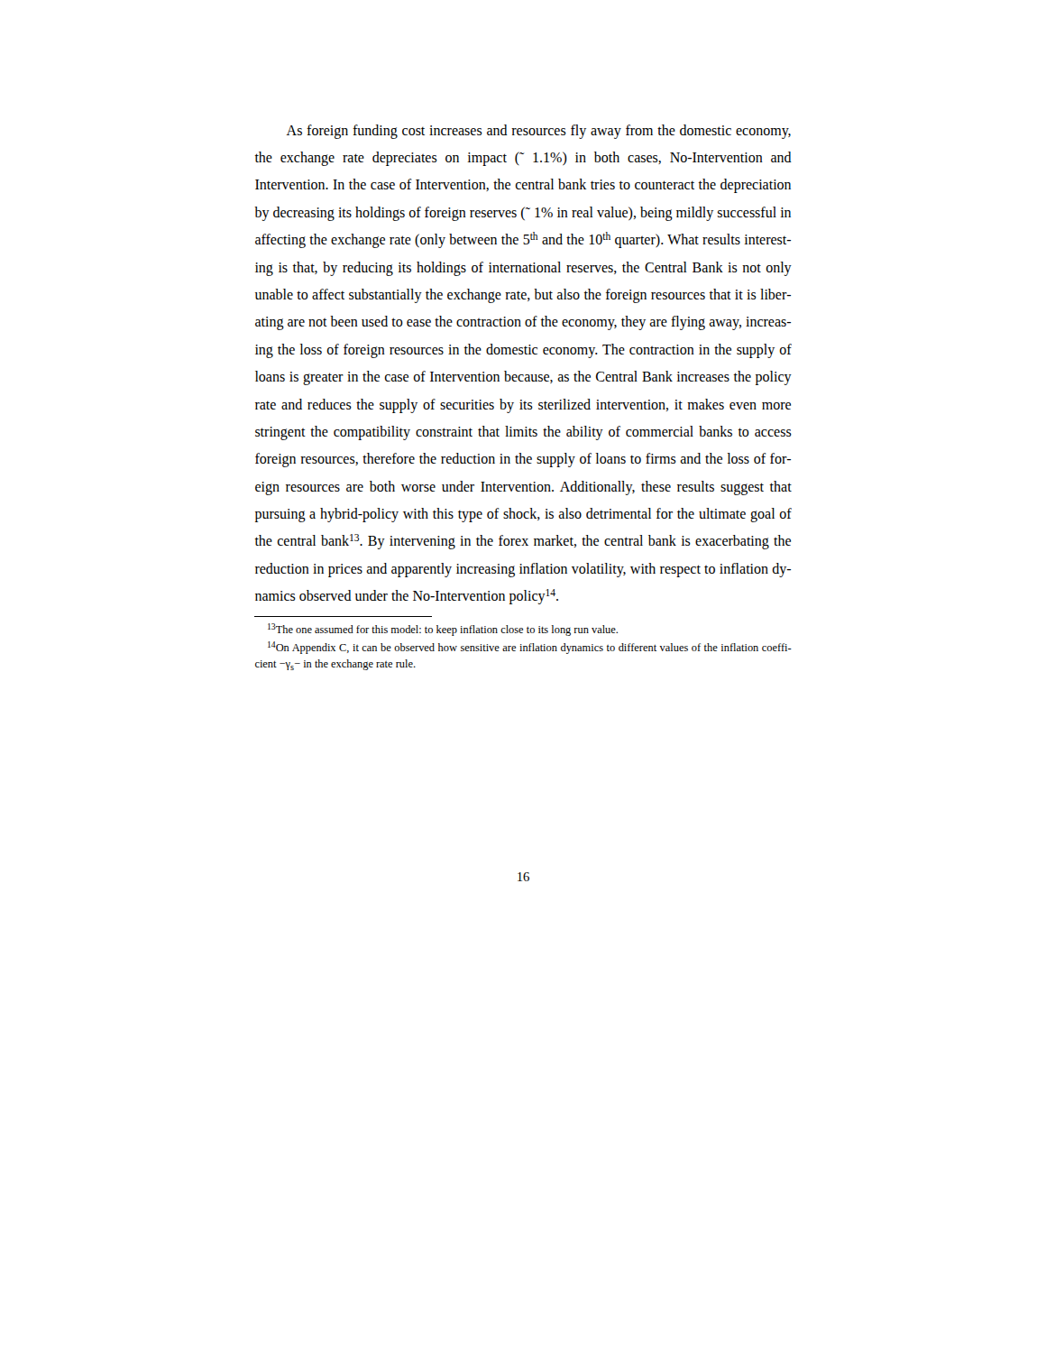As foreign funding cost increases and resources fly away from the domestic economy, the exchange rate depreciates on impact (˜ 1.1%) in both cases, No-Intervention and Intervention. In the case of Intervention, the central bank tries to counteract the depreciation by decreasing its holdings of foreign reserves (˜ 1% in real value), being mildly successful in affecting the exchange rate (only between the 5th and the 10th quarter). What results interesting is that, by reducing its holdings of international reserves, the Central Bank is not only unable to affect substantially the exchange rate, but also the foreign resources that it is liberating are not been used to ease the contraction of the economy, they are flying away, increasing the loss of foreign resources in the domestic economy. The contraction in the supply of loans is greater in the case of Intervention because, as the Central Bank increases the policy rate and reduces the supply of securities by its sterilized intervention, it makes even more stringent the compatibility constraint that limits the ability of commercial banks to access foreign resources, therefore the reduction in the supply of loans to firms and the loss of foreign resources are both worse under Intervention. Additionally, these results suggest that pursuing a hybrid-policy with this type of shock, is also detrimental for the ultimate goal of the central bank13. By intervening in the forex market, the central bank is exacerbating the reduction in prices and apparently increasing inflation volatility, with respect to inflation dynamics observed under the No-Intervention policy14.
13The one assumed for this model: to keep inflation close to its long run value.
14On Appendix C, it can be observed how sensitive are inflation dynamics to different values of the inflation coefficient −γs− in the exchange rate rule.
16